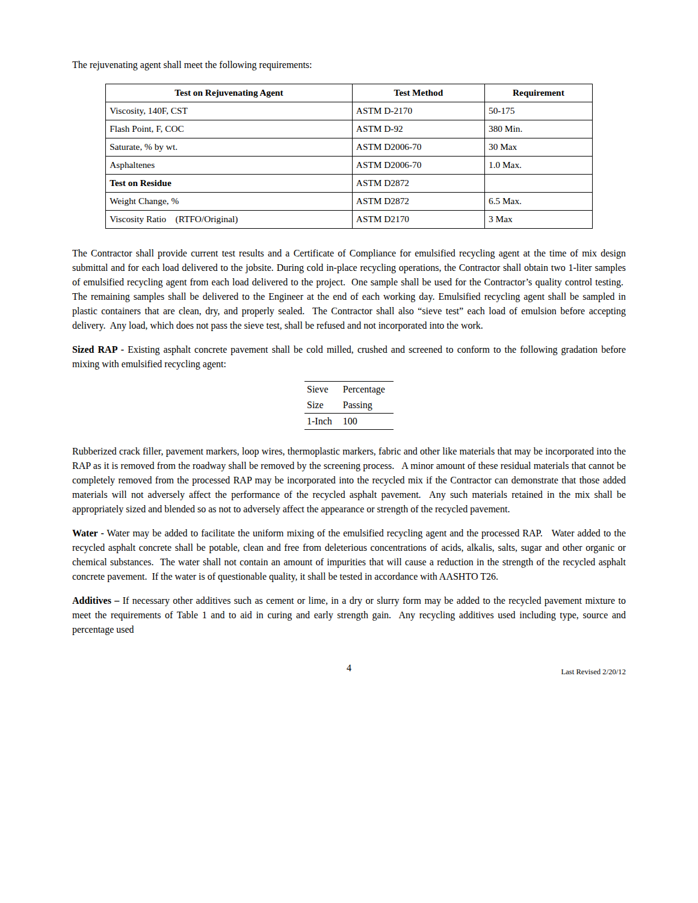The rejuvenating agent shall meet the following requirements:
| Test on Rejuvenating Agent | Test Method | Requirement |
| --- | --- | --- |
| Viscosity, 140F, CST | ASTM D-2170 | 50-175 |
| Flash Point, F, COC | ASTM D-92 | 380 Min. |
| Saturate, % by wt. | ASTM D2006-70 | 30 Max |
| Asphaltenes | ASTM D2006-70 | 1.0 Max. |
| Test on Residue | ASTM D2872 | |
| Weight Change, % | ASTM D2872 | 6.5 Max. |
| Viscosity Ratio (RTFO/Original) | ASTM D2170 | 3 Max |
The Contractor shall provide current test results and a Certificate of Compliance for emulsified recycling agent at the time of mix design submittal and for each load delivered to the jobsite. During cold in-place recycling operations, the Contractor shall obtain two 1-liter samples of emulsified recycling agent from each load delivered to the project. One sample shall be used for the Contractor’s quality control testing. The remaining samples shall be delivered to the Engineer at the end of each working day. Emulsified recycling agent shall be sampled in plastic containers that are clean, dry, and properly sealed. The Contractor shall also “sieve test” each load of emulsion before accepting delivery. Any load, which does not pass the sieve test, shall be refused and not incorporated into the work.
Sized RAP - Existing asphalt concrete pavement shall be cold milled, crushed and screened to conform to the following gradation before mixing with emulsified recycling agent:
| Sieve | Percentage |
| Size | Passing |
| 1-Inch | 100 |
Rubberized crack filler, pavement markers, loop wires, thermoplastic markers, fabric and other like materials that may be incorporated into the RAP as it is removed from the roadway shall be removed by the screening process. A minor amount of these residual materials that cannot be completely removed from the processed RAP may be incorporated into the recycled mix if the Contractor can demonstrate that those added materials will not adversely affect the performance of the recycled asphalt pavement. Any such materials retained in the mix shall be appropriately sized and blended so as not to adversely affect the appearance or strength of the recycled pavement.
Water - Water may be added to facilitate the uniform mixing of the emulsified recycling agent and the processed RAP. Water added to the recycled asphalt concrete shall be potable, clean and free from deleterious concentrations of acids, alkalis, salts, sugar and other organic or chemical substances. The water shall not contain an amount of impurities that will cause a reduction in the strength of the recycled asphalt concrete pavement. If the water is of questionable quality, it shall be tested in accordance with AASHTO T26.
Additives – If necessary other additives such as cement or lime, in a dry or slurry form may be added to the recycled pavement mixture to meet the requirements of Table 1 and to aid in curing and early strength gain. Any recycling additives used including type, source and percentage used
4
Last Revised 2/20/12